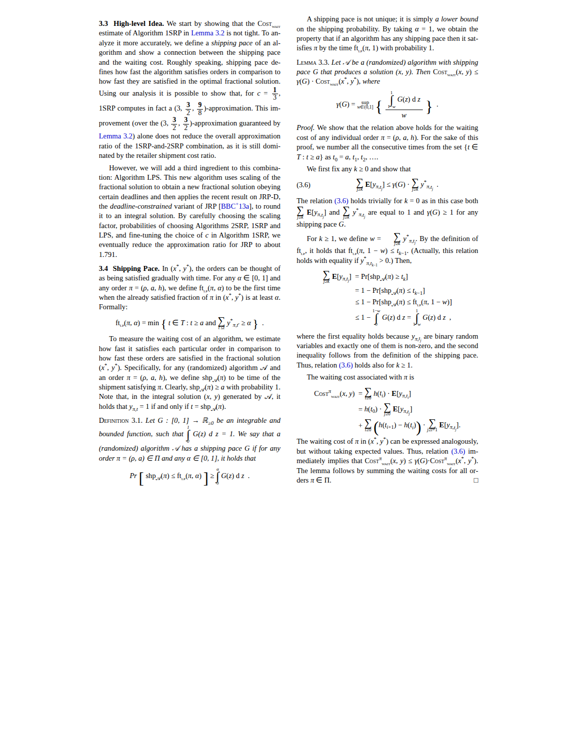3.3 High-level Idea. We start by showing that the Costwait estimate of Algorithm 1SRP in Lemma 3.2 is not tight. To analyze it more accurately, we define a shipping pace of an algorithm and show a connection between the shipping pace and the waiting cost. Roughly speaking, shipping pace defines how fast the algorithm satisfies orders in comparison to how fast they are satisfied in the optimal fractional solution. Using our analysis it is possible to show that, for c = 13, 1SRP computes in fact a (3, 32, 98)-approximation. This improvement (over the (3, 32, 32)-approximation guaranteed by Lemma 3.2) alone does not reduce the overall approximation ratio of the 1SRP-and-2SRP combination, as it is still dominated by the retailer shipment cost ratio.
However, we will add a third ingredient to this combination: Algorithm LPS. This new algorithm uses scaling of the fractional solution to obtain a new fractional solution obeying certain deadlines and then applies the recent result on JRP-D, the deadline-constrained variant of JRP [BBC+13a], to round it to an integral solution. By carefully choosing the scaling factor, probabilities of choosing Algorithms 2SRP, 1SRP and LPS, and fine-tuning the choice of c in Algorithm 1SRP, we eventually reduce the approximation ratio for JRP to about 1.791.
3.4 Shipping Pace. In (x*, y*), the orders can be thought of as being satisfied gradually with time. For any α ∈ [0, 1] and any order π = (ρ, a, h), we define ftlp(π, α) to be the first time when the already satisfied fraction of π in (x*, y*) is at least α. Formally:
ftlp(π, α) = min { t ∈ T : t ≥ a and ∑t′≤t y*π,t′ ≥ α } .
To measure the waiting cost of an algorithm, we estimate how fast it satisfies each particular order in comparison to how fast these orders are satisfied in the fractional solution (x*, y*). Specifically, for any (randomized) algorithm 𝒜 and an order π = (ρ, a, h), we define shp𝒜(π) to be time of the shipment satisfying π. Clearly, shp𝒜(π) ≥ a with probability 1. Note that, in the integral solution (x, y) generated by 𝒜, it holds that yπ,t = 1 if and only if t = shp𝒜(π).
Definition 3.1. Let G : [0, 1] → ℝ≥0 be an integrable and bounded function, such that 1∫0 G(z) d z = 1. We say that a (randomized) algorithm 𝒜 has a shipping pace G if for any order π = (ρ, a) ∈ Π and any α ∈ [0, 1], it holds that
Pr [ shp𝒜(π) ≤ ftlp(π, α) ] ≥ α∫0 G(z) d z .
A shipping pace is not unique; it is simply a lower bound on the shipping probability. By taking α = 1, we obtain the property that if an algorithm has any shipping pace then it satisfies π by the time ftlp(π, 1) with probability 1.
Lemma 3.3. Let 𝒜 be a (randomized) algorithm with shipping pace G that produces a solution (x, y). Then Costwait(x, y) ≤ γ(G) · Costwait(x*, y*), where
γ(G) = sup w∈(0,1] { 1∫1−w G(z) d z w } .
Proof. We show that the relation above holds for the waiting cost of any individual order π = (ρ, a, h). For the sake of this proof, we number all the consecutive times from the set {t ∈ T : t ≥ a} as t0 = a, t1, t2, ….
We first fix any k ≥ 0 and show that
(3.6) ∑j≥k E[yπ,tj] ≤ γ(G) · ∑j≥k y*π,tj .
The relation (3.6) holds trivially for k = 0 as in this case both ∑j≥k E[yπ,tj] and ∑j≥k y*π,tj are equal to 1 and γ(G) ≥ 1 for any shipping pace G.
For k ≥ 1, we define w = ∑j≥k y*π,tj. By the definition of ftlp, it holds that ftlp(π, 1 − w) ≤ tk−1. (Actually, this relation holds with equality if y*π,tk−1 > 0.) Then,
∑j≥k E[yπ,tj]
=
Pr[shp𝒜(π) ≥ tk]
=
1 − Pr[shp𝒜(π) ≤ tk−1]
≤
1 − Pr[shp𝒜(π) ≤ ftlp(π, 1 − w)]
≤
1 − 1−w∫0 G(z) d z = 1∫1−w G(z) d z ,
where the first equality holds because yπ,tj are binary random variables and exactly one of them is non-zero, and the second inequality follows from the definition of the shipping pace. Thus, relation (3.6) holds also for k ≥ 1.
The waiting cost associated with π is
Costπwait(x, y)
=
∑i≥0 h(ti) · E[yπ,ti]
=
h(t0) · ∑j≥0 E[yπ,tj]
+
∑i≥0 (h(ti+1) − h(ti)) · ∑j≥i+1 E[yπ,tj].
The waiting cost of π in (x*, y*) can be expressed analogously, but without taking expected values. Thus, relation (3.6) immediately implies that Costπwait(x, y) ≤ γ(G)·Costπwait(x*, y*). The lemma follows by summing the waiting costs for all orders π ∈ Π. □